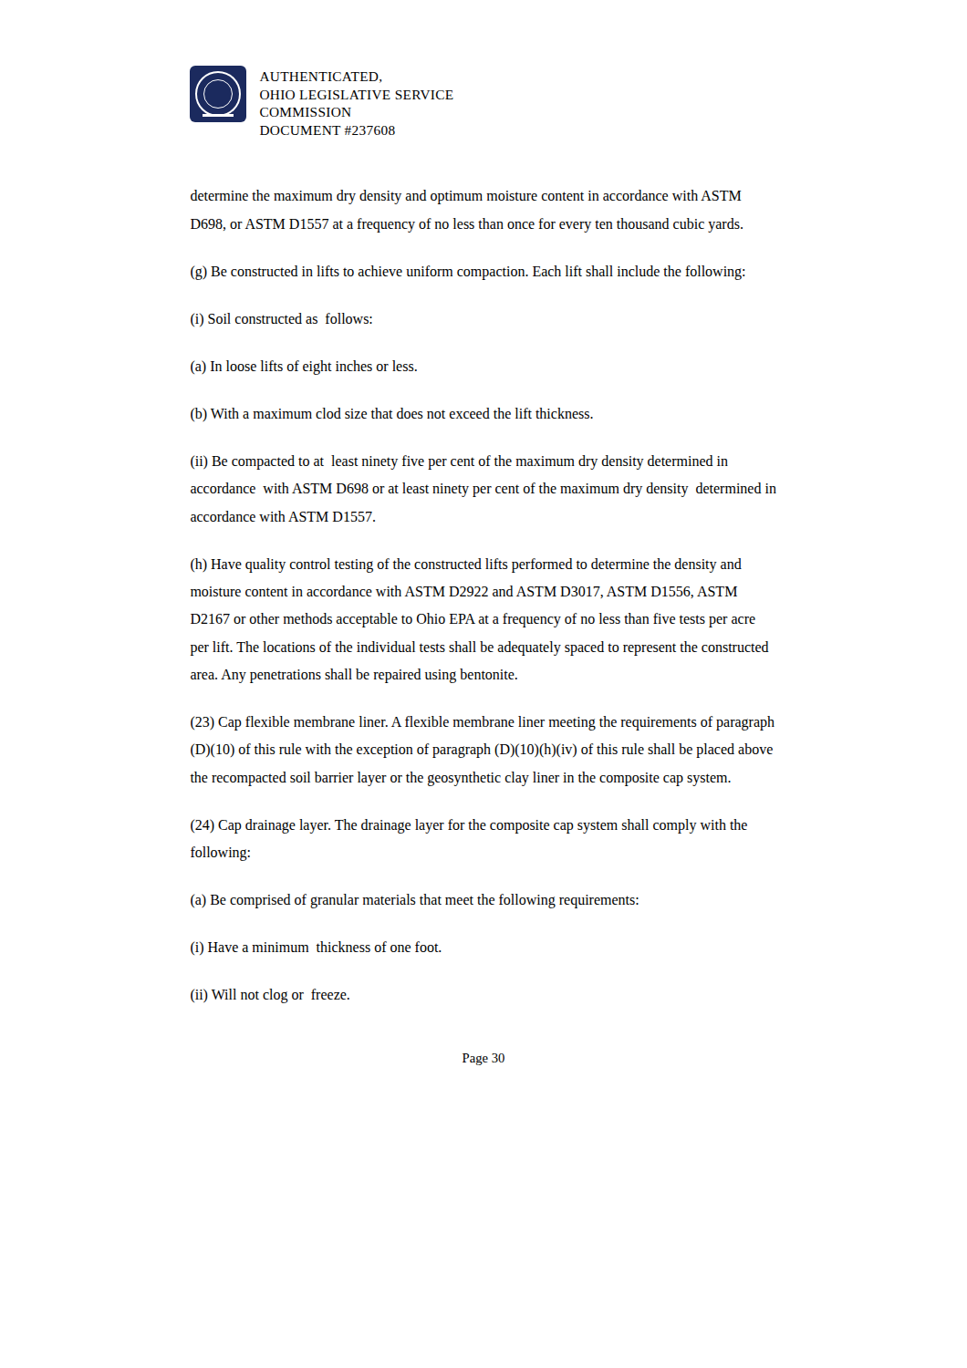AUTHENTICATED,
OHIO LEGISLATIVE SERVICE
COMMISSION
DOCUMENT #237608
determine the maximum dry density and optimum moisture content in accordance with ASTM D698, or ASTM D1557 at a frequency of no less than once for every ten thousand cubic yards.
(g) Be constructed in lifts to achieve uniform compaction. Each lift shall include the following:
(i) Soil constructed as follows:
(a) In loose lifts of eight inches or less.
(b) With a maximum clod size that does not exceed the lift thickness.
(ii) Be compacted to at least ninety five per cent of the maximum dry density determined in accordance with ASTM D698 or at least ninety per cent of the maximum dry density determined in accordance with ASTM D1557.
(h) Have quality control testing of the constructed lifts performed to determine the density and moisture content in accordance with ASTM D2922 and ASTM D3017, ASTM D1556, ASTM D2167 or other methods acceptable to Ohio EPA at a frequency of no less than five tests per acre per lift. The locations of the individual tests shall be adequately spaced to represent the constructed area. Any penetrations shall be repaired using bentonite.
(23) Cap flexible membrane liner. A flexible membrane liner meeting the requirements of paragraph (D)(10) of this rule with the exception of paragraph (D)(10)(h)(iv) of this rule shall be placed above the recompacted soil barrier layer or the geosynthetic clay liner in the composite cap system.
(24) Cap drainage layer. The drainage layer for the composite cap system shall comply with the following:
(a) Be comprised of granular materials that meet the following requirements:
(i) Have a minimum thickness of one foot.
(ii) Will not clog or freeze.
Page 30